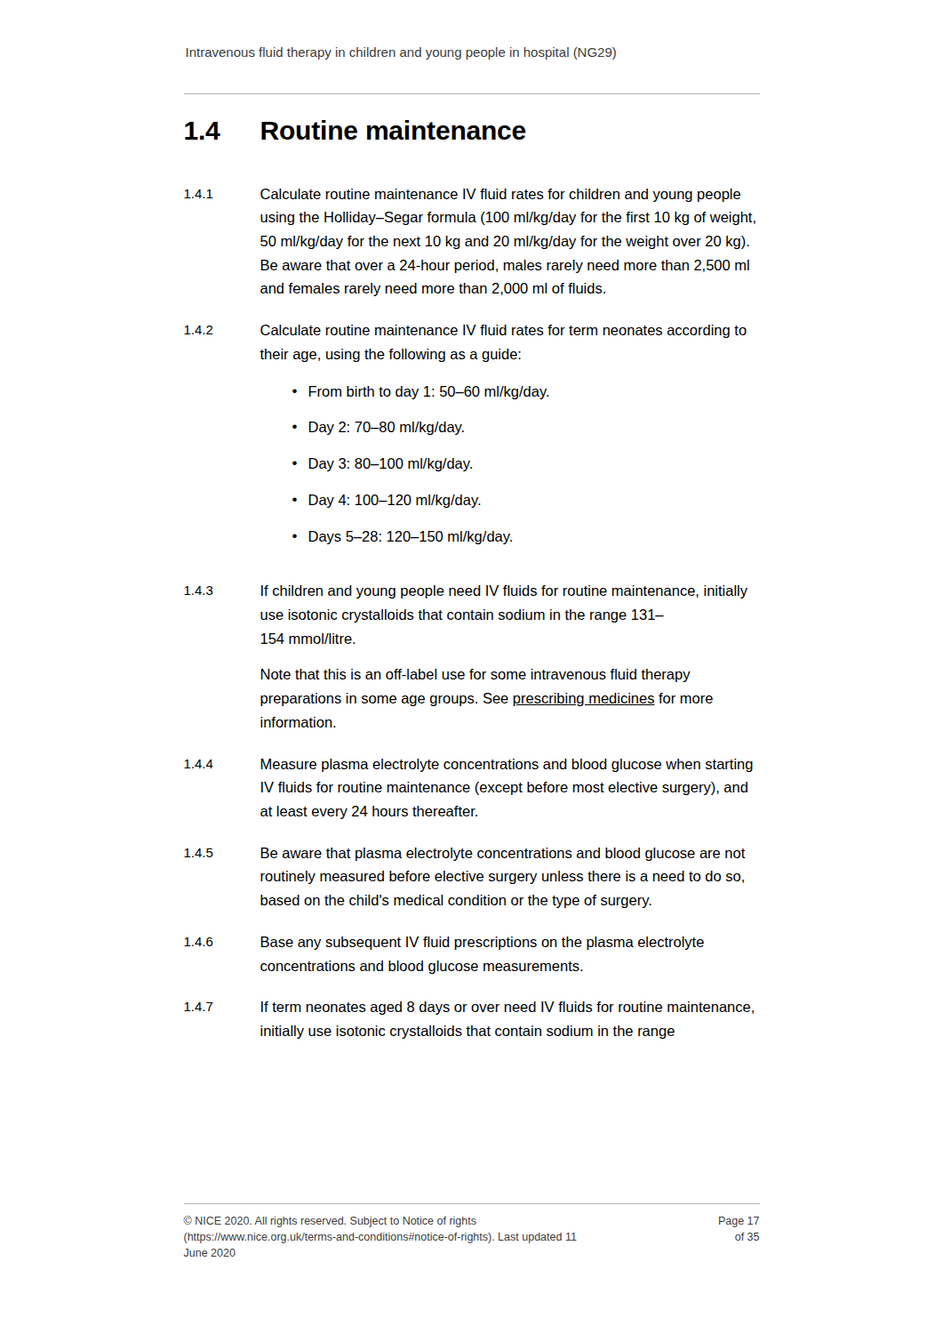Intravenous fluid therapy in children and young people in hospital (NG29)
1.4 Routine maintenance
1.4.1
Calculate routine maintenance IV fluid rates for children and young people using the Holliday–Segar formula (100 ml/kg/day for the first 10 kg of weight, 50 ml/kg/day for the next 10 kg and 20 ml/kg/day for the weight over 20 kg). Be aware that over a 24-hour period, males rarely need more than 2,500 ml and females rarely need more than 2,000 ml of fluids.
1.4.2
Calculate routine maintenance IV fluid rates for term neonates according to their age, using the following as a guide:
From birth to day 1: 50–60 ml/kg/day.
Day 2: 70–80 ml/kg/day.
Day 3: 80–100 ml/kg/day.
Day 4: 100–120 ml/kg/day.
Days 5–28: 120–150 ml/kg/day.
1.4.3
If children and young people need IV fluids for routine maintenance, initially use isotonic crystalloids that contain sodium in the range 131–154 mmol/litre.
Note that this is an off-label use for some intravenous fluid therapy preparations in some age groups. See prescribing medicines for more information.
1.4.4
Measure plasma electrolyte concentrations and blood glucose when starting IV fluids for routine maintenance (except before most elective surgery), and at least every 24 hours thereafter.
1.4.5
Be aware that plasma electrolyte concentrations and blood glucose are not routinely measured before elective surgery unless there is a need to do so, based on the child's medical condition or the type of surgery.
1.4.6
Base any subsequent IV fluid prescriptions on the plasma electrolyte concentrations and blood glucose measurements.
1.4.7
If term neonates aged 8 days or over need IV fluids for routine maintenance, initially use isotonic crystalloids that contain sodium in the range
© NICE 2020. All rights reserved. Subject to Notice of rights (https://www.nice.org.uk/terms-and-conditions#notice-of-rights). Last updated 11 June 2020
Page 17
of 35